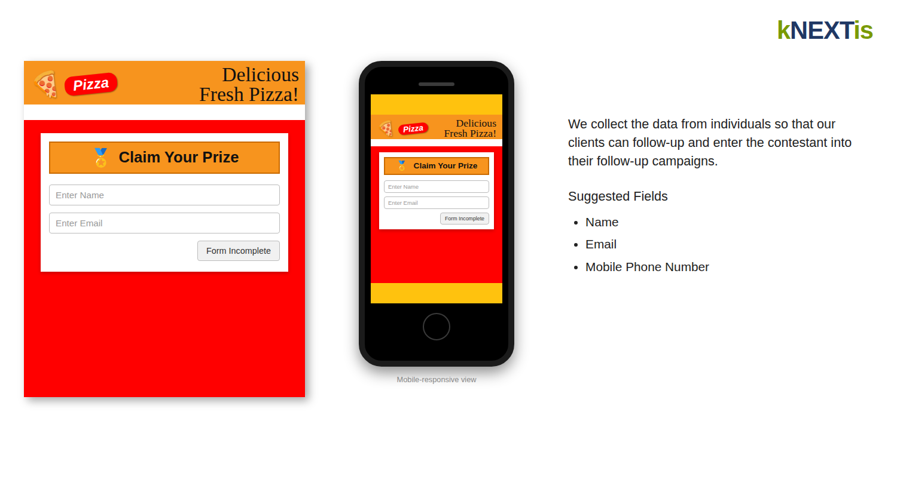kNEXT is
🍕 Pizza Delicious Fresh Pizza!
🏅
Claim Your Prize
Enter Name Enter Email
Form Incomplete
🍕 Pizza Delicious Fresh Pizza!
🏅
Claim Your Prize
Form Incomplete
Mobile-responsive view
We collect the data from individuals so that our clients can follow-up and enter the contestant into their follow-up campaigns.
Suggested Fields
Name
Email
Mobile Phone Number